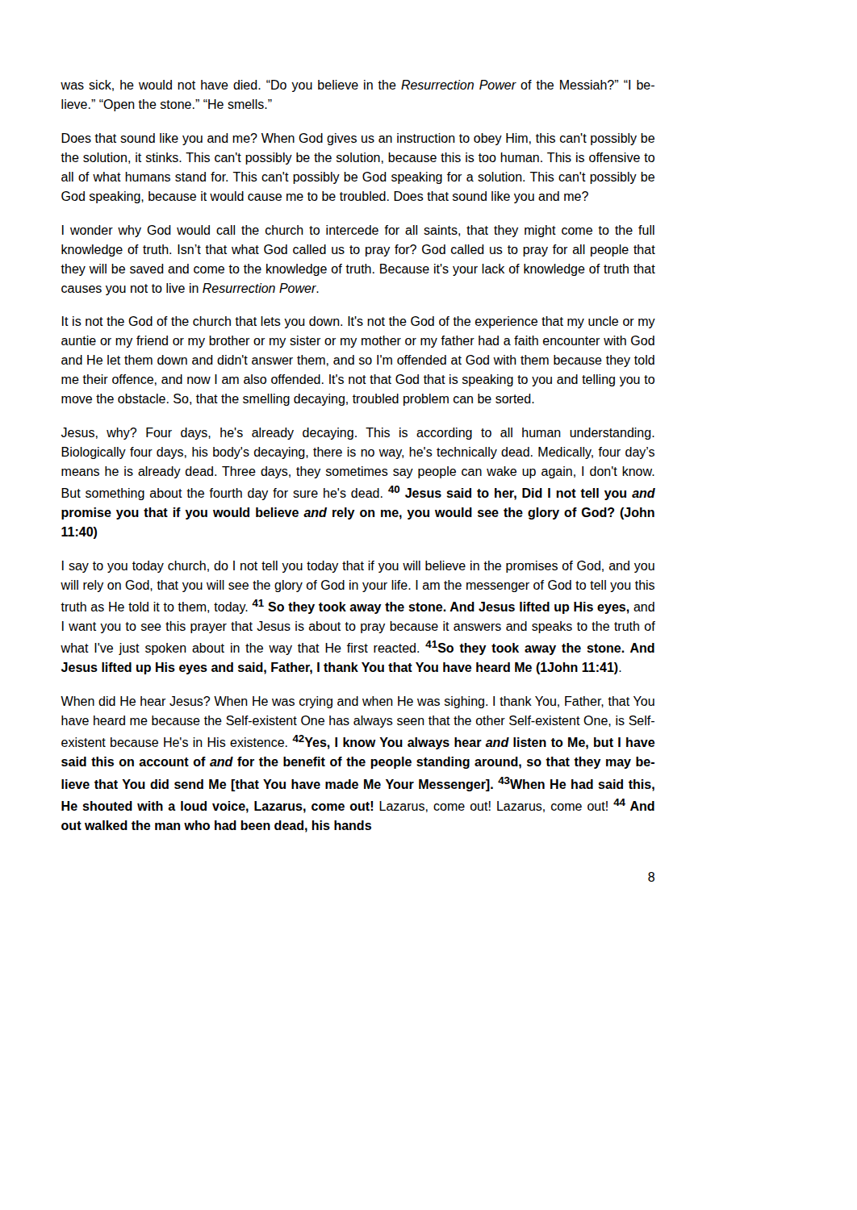was sick, he would not have died. “Do you believe in the Resurrection Power of the Messiah?” “I believe.” “Open the stone.” “He smells.”
Does that sound like you and me? When God gives us an instruction to obey Him, this can't possibly be the solution, it stinks. This can't possibly be the solution, because this is too human. This is offensive to all of what humans stand for. This can't possibly be God speaking for a solution. This can't possibly be God speaking, because it would cause me to be troubled. Does that sound like you and me?
I wonder why God would call the church to intercede for all saints, that they might come to the full knowledge of truth. Isn’t that what God called us to pray for? God called us to pray for all people that they will be saved and come to the knowledge of truth. Because it's your lack of knowledge of truth that causes you not to live in Resurrection Power.
It is not the God of the church that lets you down. It's not the God of the experience that my uncle or my auntie or my friend or my brother or my sister or my mother or my father had a faith encounter with God and He let them down and didn't answer them, and so I'm offended at God with them because they told me their offence, and now I am also offended. It's not that God that is speaking to you and telling you to move the obstacle. So, that the smelling decaying, troubled problem can be sorted.
Jesus, why? Four days, he's already decaying. This is according to all human understanding. Biologically four days, his body's decaying, there is no way, he's technically dead. Medically, four day’s means he is already dead. Three days, they sometimes say people can wake up again, I don't know. But something about the fourth day for sure he's dead. 40 Jesus said to her, Did I not tell you and promise you that if you would believe and rely on me, you would see the glory of God? (John 11:40)
I say to you today church, do I not tell you today that if you will believe in the promises of God, and you will rely on God, that you will see the glory of God in your life. I am the messenger of God to tell you this truth as He told it to them, today. 41 So they took away the stone. And Jesus lifted up His eyes, and I want you to see this prayer that Jesus is about to pray because it answers and speaks to the truth of what I've just spoken about in the way that He first reacted. 41So they took away the stone. And Jesus lifted up His eyes and said, Father, I thank You that You have heard Me (1John 11:41).
When did He hear Jesus? When He was crying and when He was sighing. I thank You, Father, that You have heard me because the Self-existent One has always seen that the other Self-existent One, is Self-existent because He's in His existence. 42Yes, I know You always hear and listen to Me, but I have said this on account of and for the benefit of the people standing around, so that they may believe that You did send Me [that You have made Me Your Messenger]. 43When He had said this, He shouted with a loud voice, Lazarus, come out! Lazarus, come out! Lazarus, come out! 44 And out walked the man who had been dead, his hands
8